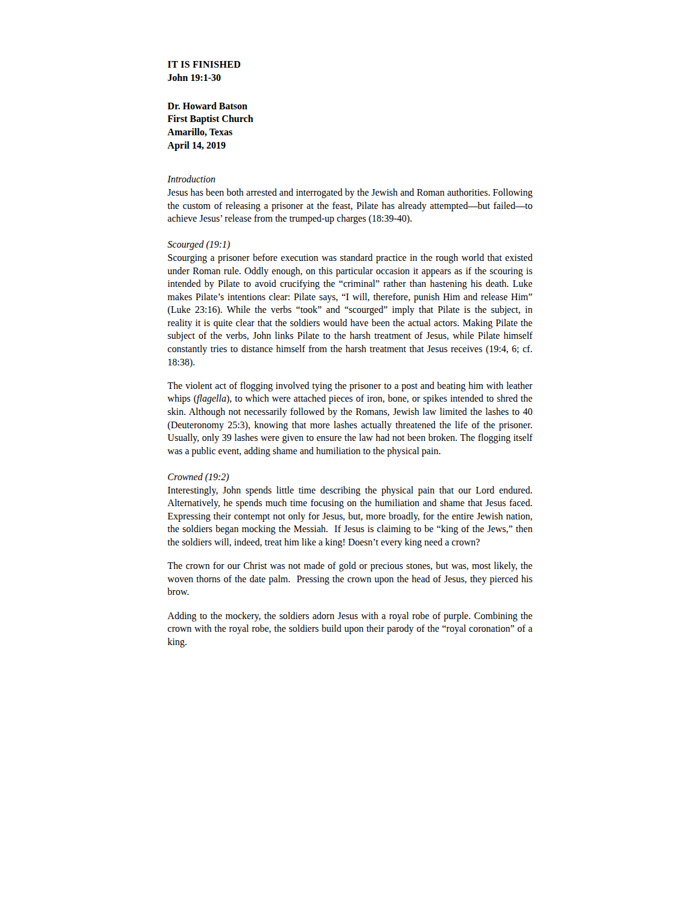IT IS FINISHED
John 19:1-30
Dr. Howard Batson
First Baptist Church
Amarillo, Texas
April 14, 2019
Introduction
Jesus has been both arrested and interrogated by the Jewish and Roman authorities. Following the custom of releasing a prisoner at the feast, Pilate has already attempted—but failed—to achieve Jesus’ release from the trumped-up charges (18:39-40).
Scourged (19:1)
Scourging a prisoner before execution was standard practice in the rough world that existed under Roman rule. Oddly enough, on this particular occasion it appears as if the scouring is intended by Pilate to avoid crucifying the “criminal” rather than hastening his death. Luke makes Pilate’s intentions clear: Pilate says, “I will, therefore, punish Him and release Him” (Luke 23:16). While the verbs “took” and “scourged” imply that Pilate is the subject, in reality it is quite clear that the soldiers would have been the actual actors. Making Pilate the subject of the verbs, John links Pilate to the harsh treatment of Jesus, while Pilate himself constantly tries to distance himself from the harsh treatment that Jesus receives (19:4, 6; cf. 18:38).
The violent act of flogging involved tying the prisoner to a post and beating him with leather whips (flagella), to which were attached pieces of iron, bone, or spikes intended to shred the skin. Although not necessarily followed by the Romans, Jewish law limited the lashes to 40 (Deuteronomy 25:3), knowing that more lashes actually threatened the life of the prisoner. Usually, only 39 lashes were given to ensure the law had not been broken. The flogging itself was a public event, adding shame and humiliation to the physical pain.
Crowned (19:2)
Interestingly, John spends little time describing the physical pain that our Lord endured. Alternatively, he spends much time focusing on the humiliation and shame that Jesus faced. Expressing their contempt not only for Jesus, but, more broadly, for the entire Jewish nation, the soldiers began mocking the Messiah. If Jesus is claiming to be “king of the Jews,” then the soldiers will, indeed, treat him like a king! Doesn’t every king need a crown?
The crown for our Christ was not made of gold or precious stones, but was, most likely, the woven thorns of the date palm. Pressing the crown upon the head of Jesus, they pierced his brow.
Adding to the mockery, the soldiers adorn Jesus with a royal robe of purple. Combining the crown with the royal robe, the soldiers build upon their parody of the “royal coronation” of a king.